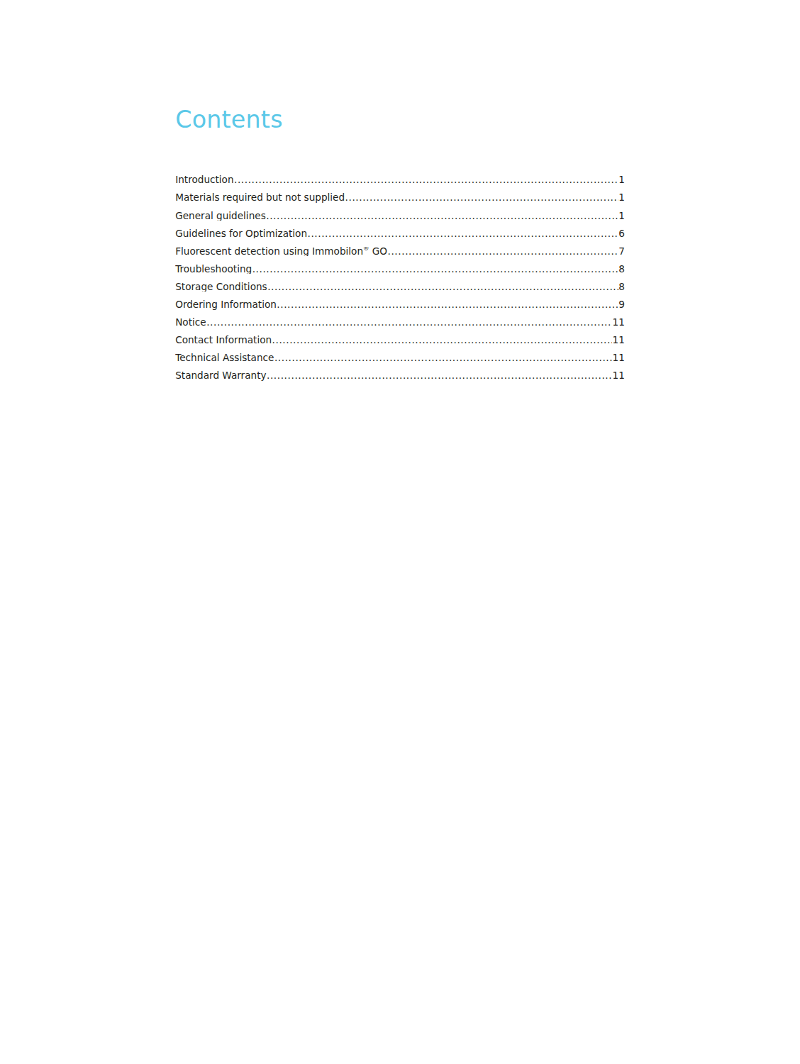Contents
Introduction........................................................................................................................... 1
Materials required but not supplied......................................................................................... 1
General guidelines....................................................................................................................... 1
Guidelines for Optimization......................................................................................................... 6
Fluorescent detection using Immobilon® GO......................................................................................... 7
Troubleshooting....................................................................................................................... 8
Storage Conditions....................................................................................................................... 8
Ordering Information....................................................................................................................... 9
Notice....................................................................................................................... 11
Contact Information....................................................................................................................... 11
Technical Assistance....................................................................................................................... 11
Standard Warranty....................................................................................................................... 11